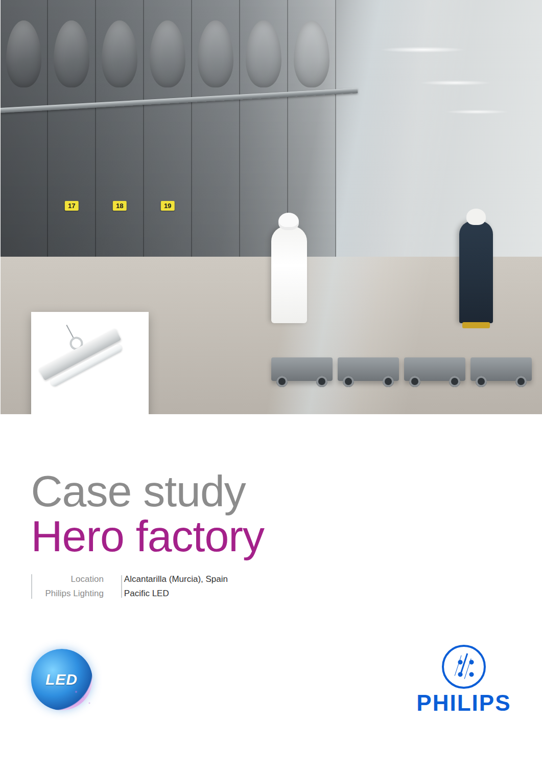17
18
19
Case study Hero factory
Location
Alcantarilla (Murcia), Spain
Philips Lighting
Pacific LED
LED
PHILIPS